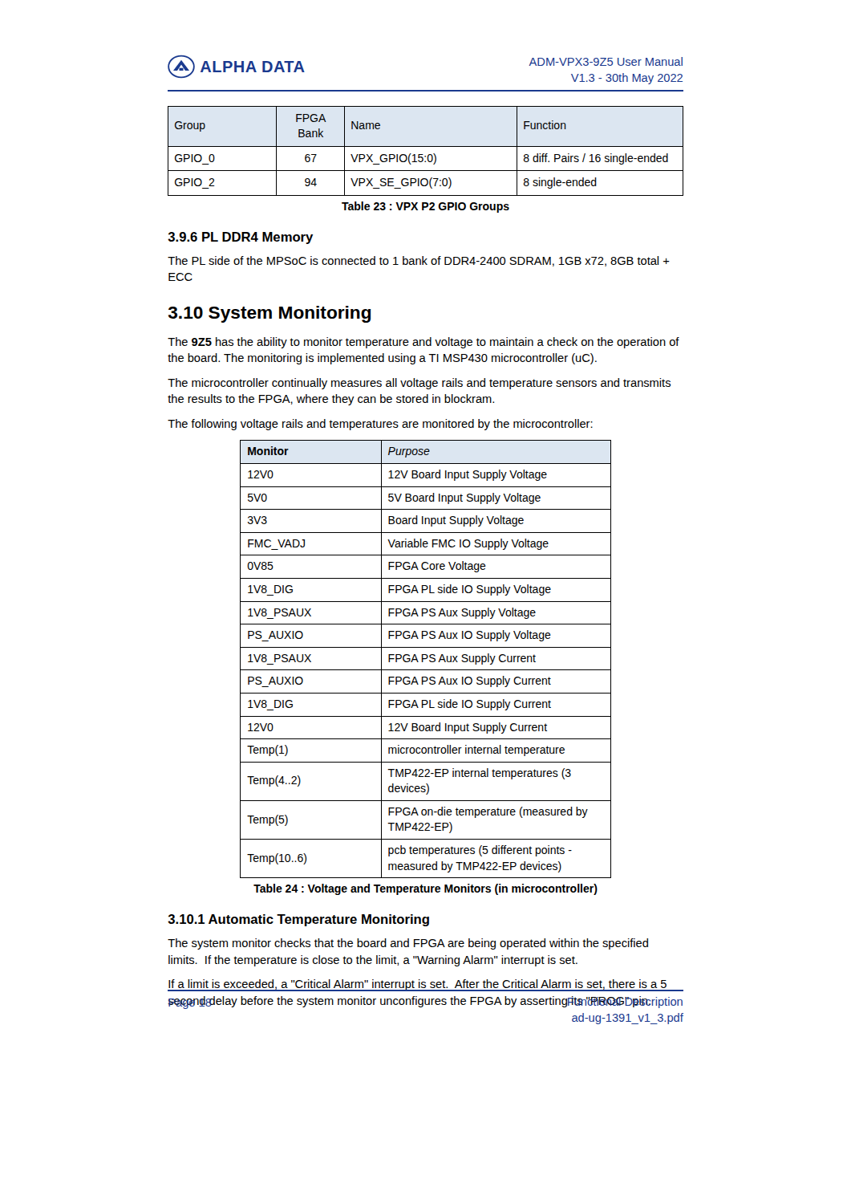ALPHA DATA
ADM-VPX3-9Z5 User Manual
V1.3 - 30th May 2022
| Group | FPGA Bank | Name | Function |
| --- | --- | --- | --- |
| GPIO_0 | 67 | VPX_GPIO(15:0) | 8 diff. Pairs / 16 single-ended |
| GPIO_2 | 94 | VPX_SE_GPIO(7:0) | 8 single-ended |
Table 23 : VPX P2 GPIO Groups
3.9.6 PL DDR4 Memory
The PL side of the MPSoC is connected to 1 bank of DDR4-2400 SDRAM, 1GB x72, 8GB total + ECC
3.10 System Monitoring
The 9Z5 has the ability to monitor temperature and voltage to maintain a check on the operation of the board. The monitoring is implemented using a TI MSP430 microcontroller (uC).
The microcontroller continually measures all voltage rails and temperature sensors and transmits the results to the FPGA, where they can be stored in blockram.
The following voltage rails and temperatures are monitored by the microcontroller:
| Monitor | Purpose |
| --- | --- |
| 12V0 | 12V Board Input Supply Voltage |
| 5V0 | 5V Board Input Supply Voltage |
| 3V3 | Board Input Supply Voltage |
| FMC_VADJ | Variable FMC IO Supply Voltage |
| 0V85 | FPGA Core Voltage |
| 1V8_DIG | FPGA PL side IO Supply Voltage |
| 1V8_PSAUX | FPGA PS Aux Supply Voltage |
| PS_AUXIO | FPGA PS Aux IO Supply Voltage |
| 1V8_PSAUX | FPGA PS Aux Supply Current |
| PS_AUXIO | FPGA PS Aux IO Supply Current |
| 1V8_DIG | FPGA PL side IO Supply Current |
| 12V0 | 12V Board Input Supply Current |
| Temp(1) | microcontroller internal temperature |
| Temp(4..2) | TMP422-EP internal temperatures (3 devices) |
| Temp(5) | FPGA on-die temperature (measured by TMP422-EP) |
| Temp(10..6) | pcb temperatures (5 different points - measured by TMP422-EP devices) |
Table 24 : Voltage and Temperature Monitors (in microcontroller)
3.10.1 Automatic Temperature Monitoring
The system monitor checks that the board and FPGA are being operated within the specified limits. If the temperature is close to the limit, a "Warning Alarm" interrupt is set.
If a limit is exceeded, a "Critical Alarm" interrupt is set. After the Critical Alarm is set, there is a 5 second delay before the system monitor unconfigures the FPGA by asserting its "PROG" pin.
Page 18
Functional Description
ad-ug-1391_v1_3.pdf